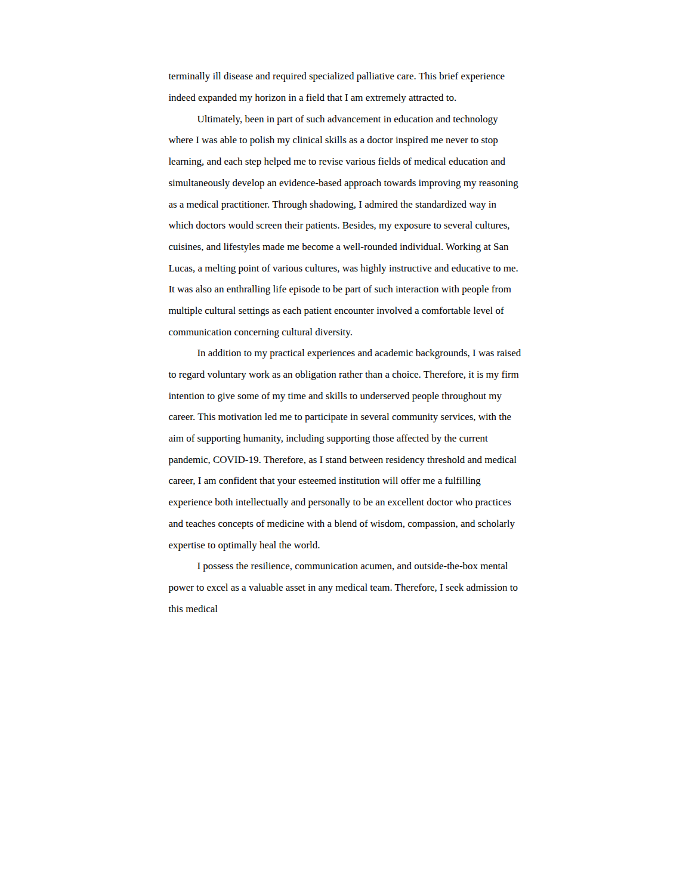terminally ill disease and required specialized palliative care. This brief experience indeed expanded my horizon in a field that I am extremely attracted to.
Ultimately, been in part of such advancement in education and technology where I was able to polish my clinical skills as a doctor inspired me never to stop learning, and each step helped me to revise various fields of medical education and simultaneously develop an evidence-based approach towards improving my reasoning as a medical practitioner. Through shadowing, I admired the standardized way in which doctors would screen their patients. Besides, my exposure to several cultures, cuisines, and lifestyles made me become a well-rounded individual. Working at San Lucas, a melting point of various cultures, was highly instructive and educative to me. It was also an enthralling life episode to be part of such interaction with people from multiple cultural settings as each patient encounter involved a comfortable level of communication concerning cultural diversity.
In addition to my practical experiences and academic backgrounds, I was raised to regard voluntary work as an obligation rather than a choice. Therefore, it is my firm intention to give some of my time and skills to underserved people throughout my career. This motivation led me to participate in several community services, with the aim of supporting humanity, including supporting those affected by the current pandemic, COVID-19. Therefore, as I stand between residency threshold and medical career, I am confident that your esteemed institution will offer me a fulfilling experience both intellectually and personally to be an excellent doctor who practices and teaches concepts of medicine with a blend of wisdom, compassion, and scholarly expertise to optimally heal the world.
I possess the resilience, communication acumen, and outside-the-box mental power to excel as a valuable asset in any medical team. Therefore, I seek admission to this medical